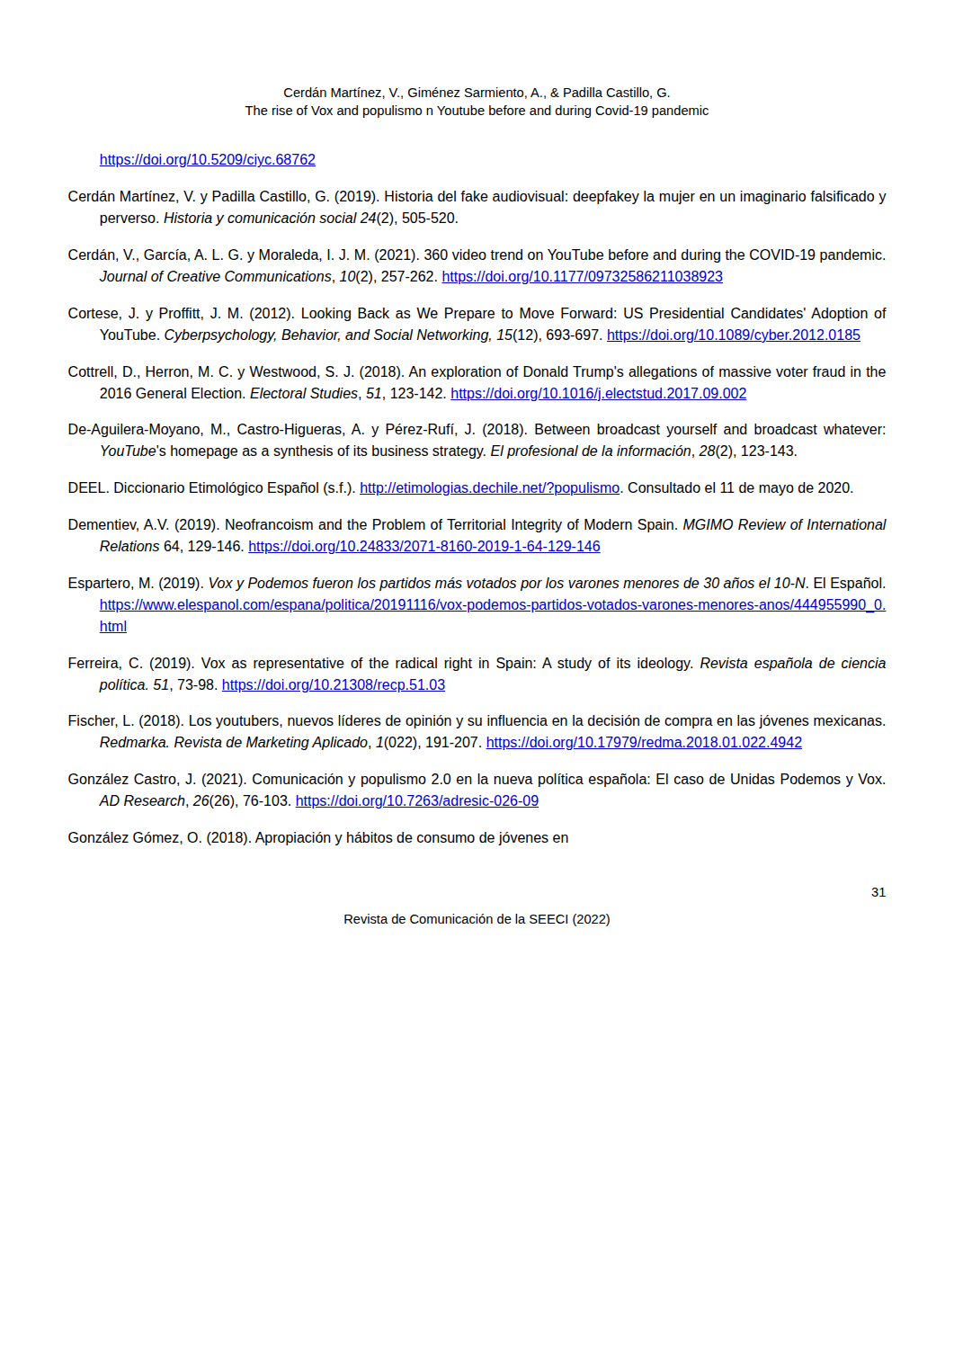Cerdán Martínez, V., Giménez Sarmiento, A., & Padilla Castillo, G.
The rise of Vox and populismo n Youtube before and during Covid-19 pandemic
https://doi.org/10.5209/ciyc.68762
Cerdán Martínez, V. y Padilla Castillo, G. (2019). Historia del fake audiovisual: deepfakey la mujer en un imaginario falsificado y perverso. Historia y comunicación social 24(2), 505-520.
Cerdán, V., García, A. L. G. y Moraleda, I. J. M. (2021). 360 video trend on YouTube before and during the COVID-19 pandemic. Journal of Creative Communications, 10(2), 257-262. https://doi.org/10.1177/09732586211038923
Cortese, J. y Proffitt, J. M. (2012). Looking Back as We Prepare to Move Forward: US Presidential Candidates' Adoption of YouTube. Cyberpsychology, Behavior, and Social Networking, 15(12), 693-697. https://doi.org/10.1089/cyber.2012.0185
Cottrell, D., Herron, M. C. y Westwood, S. J. (2018). An exploration of Donald Trump's allegations of massive voter fraud in the 2016 General Election. Electoral Studies, 51, 123-142. https://doi.org/10.1016/j.electstud.2017.09.002
De-Aguilera-Moyano, M., Castro-Higueras, A. y Pérez-Rufí, J. (2018). Between broadcast yourself and broadcast whatever: YouTube's homepage as a synthesis of its business strategy. El profesional de la información, 28(2), 123-143.
DEEL. Diccionario Etimológico Español (s.f.). http://etimologias.dechile.net/?populismo. Consultado el 11 de mayo de 2020.
Dementiev, A.V. (2019). Neofrancoism and the Problem of Territorial Integrity of Modern Spain. MGIMO Review of International Relations 64, 129-146. https://doi.org/10.24833/2071-8160-2019-1-64-129-146
Espartero, M. (2019). Vox y Podemos fueron los partidos más votados por los varones menores de 30 años el 10-N. El Español. https://www.elespanol.com/espana/politica/20191116/vox-podemos-partidos-votados-varones-menores-anos/444955990_0.html
Ferreira, C. (2019). Vox as representative of the radical right in Spain: A study of its ideology. Revista española de ciencia política. 51, 73-98. https://doi.org/10.21308/recp.51.03
Fischer, L. (2018). Los youtubers, nuevos líderes de opinión y su influencia en la decisión de compra en las jóvenes mexicanas. Redmarka. Revista de Marketing Aplicado, 1(022), 191-207. https://doi.org/10.17979/redma.2018.01.022.4942
González Castro, J. (2021). Comunicación y populismo 2.0 en la nueva política española: El caso de Unidas Podemos y Vox. AD Research, 26(26), 76-103. https://doi.org/10.7263/adresic-026-09
González Gómez, O. (2018). Apropiación y hábitos de consumo de jóvenes en
31
Revista de Comunicación de la SEECI (2022)